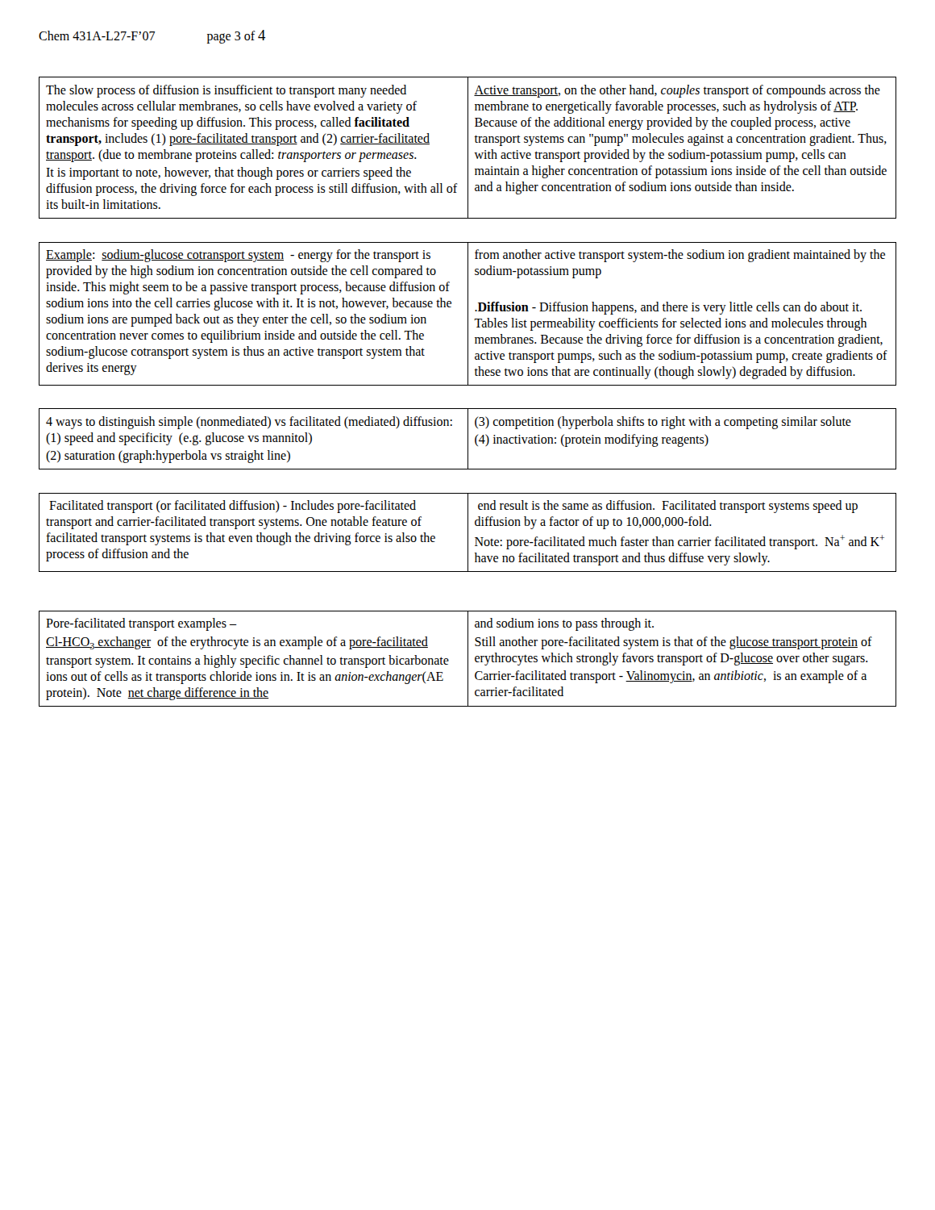Chem 431A-L27-F’07 page 3 of 4
| The slow process of diffusion is insufficient to transport many needed molecules across cellular membranes, so cells have evolved a variety of mechanisms for speeding up diffusion. This process, called facilitated transport, includes (1) pore-facilitated transport and (2) carrier-facilitated transport . (due to membrane proteins called: transporters or permeases . It is important to note, however, that though pores or carriers speed the diffusion process, the driving force for each process is still diffusion, with all of its built-in limitations. | Active transport , on the other hand, couples transport of compounds across the membrane to energetically favorable processes, such as hydrolysis of ATP . Because of the additional energy provided by the coupled process, active transport systems can "pump" molecules against a concentration gradient. Thus, with active transport provided by the sodium-potassium pump, cells can maintain a higher concentration of potassium ions inside of the cell than outside and a higher concentration of sodium ions outside than inside. |
| Example : sodium-glucose cotransport system - energy for the transport is provided by the high sodium ion concentration outside the cell compared to inside. This might seem to be a passive transport process, because diffusion of sodium ions into the cell carries glucose with it. It is not, however, because the sodium ions are pumped back out as they enter the cell, so the sodium ion concentration never comes to equilibrium inside and outside the cell. The sodium-glucose cotransport system is thus an active transport system that derives its energy | from another active transport system-the sodium ion gradient maintained by the sodium-potassium pump . Diffusion - Diffusion happens, and there is very little cells can do about it. Tables list permeability coefficients for selected ions and molecules through membranes. Because the driving force for diffusion is a concentration gradient, active transport pumps, such as the sodium-potassium pump, create gradients of these two ions that are continually (though slowly) degraded by diffusion. |
| 4 ways to distinguish simple (nonmediated) vs facilitated (mediated) diffusion: (1) speed and specificity (e.g. glucose vs mannitol) (2) saturation (graph:hyperbola vs straight line) | (3) competition (hyperbola shifts to right with a competing similar solute (4) inactivation: (protein modifying reagents) |
| Facilitated transport (or facilitated diffusion) - Includes pore-facilitated transport and carrier-facilitated transport systems. One notable feature of facilitated transport systems is that even though the driving force is also the process of diffusion and the | end result is the same as diffusion. Facilitated transport systems speed up diffusion by a factor of up to 10,000,000-fold. Note: pore-facilitated much faster than carrier facilitated transport. Na + and K + have no facilitated transport and thus diffuse very slowly. |
| Pore-facilitated transport examples – Cl-HCO 3 exchanger of the erythrocyte is an example of a pore-facilitated transport system. It contains a highly specific channel to transport bicarbonate ions out of cells as it transports chloride ions in. It is an anion-exchanger (AE protein). Note net charge difference in the | and sodium ions to pass through it. Still another pore-facilitated system is that of the glucose transport protein of erythrocytes which strongly favors transport of D- glucose over other sugars. Carrier-facilitated transport - Valinomycin , an antibiotic , is an example of a carrier-facilitated |